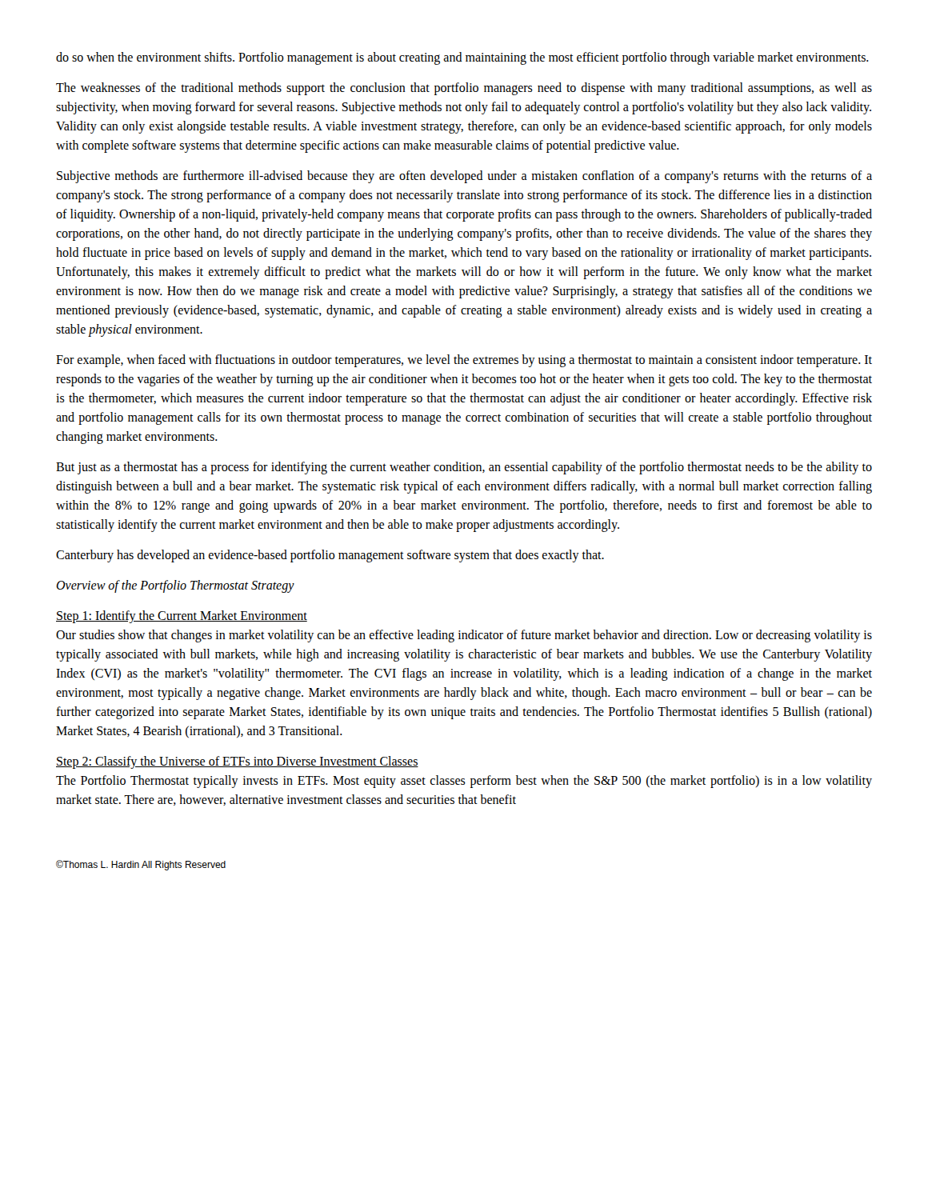do so when the environment shifts. Portfolio management is about creating and maintaining the most efficient portfolio through variable market environments.
The weaknesses of the traditional methods support the conclusion that portfolio managers need to dispense with many traditional assumptions, as well as subjectivity, when moving forward for several reasons. Subjective methods not only fail to adequately control a portfolio's volatility but they also lack validity. Validity can only exist alongside testable results. A viable investment strategy, therefore, can only be an evidence-based scientific approach, for only models with complete software systems that determine specific actions can make measurable claims of potential predictive value.
Subjective methods are furthermore ill-advised because they are often developed under a mistaken conflation of a company's returns with the returns of a company's stock. The strong performance of a company does not necessarily translate into strong performance of its stock. The difference lies in a distinction of liquidity. Ownership of a non-liquid, privately-held company means that corporate profits can pass through to the owners. Shareholders of publically-traded corporations, on the other hand, do not directly participate in the underlying company's profits, other than to receive dividends. The value of the shares they hold fluctuate in price based on levels of supply and demand in the market, which tend to vary based on the rationality or irrationality of market participants. Unfortunately, this makes it extremely difficult to predict what the markets will do or how it will perform in the future. We only know what the market environment is now. How then do we manage risk and create a model with predictive value? Surprisingly, a strategy that satisfies all of the conditions we mentioned previously (evidence-based, systematic, dynamic, and capable of creating a stable environment) already exists and is widely used in creating a stable physical environment.
For example, when faced with fluctuations in outdoor temperatures, we level the extremes by using a thermostat to maintain a consistent indoor temperature. It responds to the vagaries of the weather by turning up the air conditioner when it becomes too hot or the heater when it gets too cold. The key to the thermostat is the thermometer, which measures the current indoor temperature so that the thermostat can adjust the air conditioner or heater accordingly. Effective risk and portfolio management calls for its own thermostat process to manage the correct combination of securities that will create a stable portfolio throughout changing market environments.
But just as a thermostat has a process for identifying the current weather condition, an essential capability of the portfolio thermostat needs to be the ability to distinguish between a bull and a bear market. The systematic risk typical of each environment differs radically, with a normal bull market correction falling within the 8% to 12% range and going upwards of 20% in a bear market environment. The portfolio, therefore, needs to first and foremost be able to statistically identify the current market environment and then be able to make proper adjustments accordingly.
Canterbury has developed an evidence-based portfolio management software system that does exactly that.
Overview of the Portfolio Thermostat Strategy
Step 1: Identify the Current Market Environment
Our studies show that changes in market volatility can be an effective leading indicator of future market behavior and direction. Low or decreasing volatility is typically associated with bull markets, while high and increasing volatility is characteristic of bear markets and bubbles. We use the Canterbury Volatility Index (CVI) as the market's "volatility" thermometer. The CVI flags an increase in volatility, which is a leading indication of a change in the market environment, most typically a negative change. Market environments are hardly black and white, though. Each macro environment – bull or bear – can be further categorized into separate Market States, identifiable by its own unique traits and tendencies. The Portfolio Thermostat identifies 5 Bullish (rational) Market States, 4 Bearish (irrational), and 3 Transitional.
Step 2: Classify the Universe of ETFs into Diverse Investment Classes
The Portfolio Thermostat typically invests in ETFs. Most equity asset classes perform best when the S&P 500 (the market portfolio) is in a low volatility market state. There are, however, alternative investment classes and securities that benefit
©Thomas L. Hardin All Rights Reserved